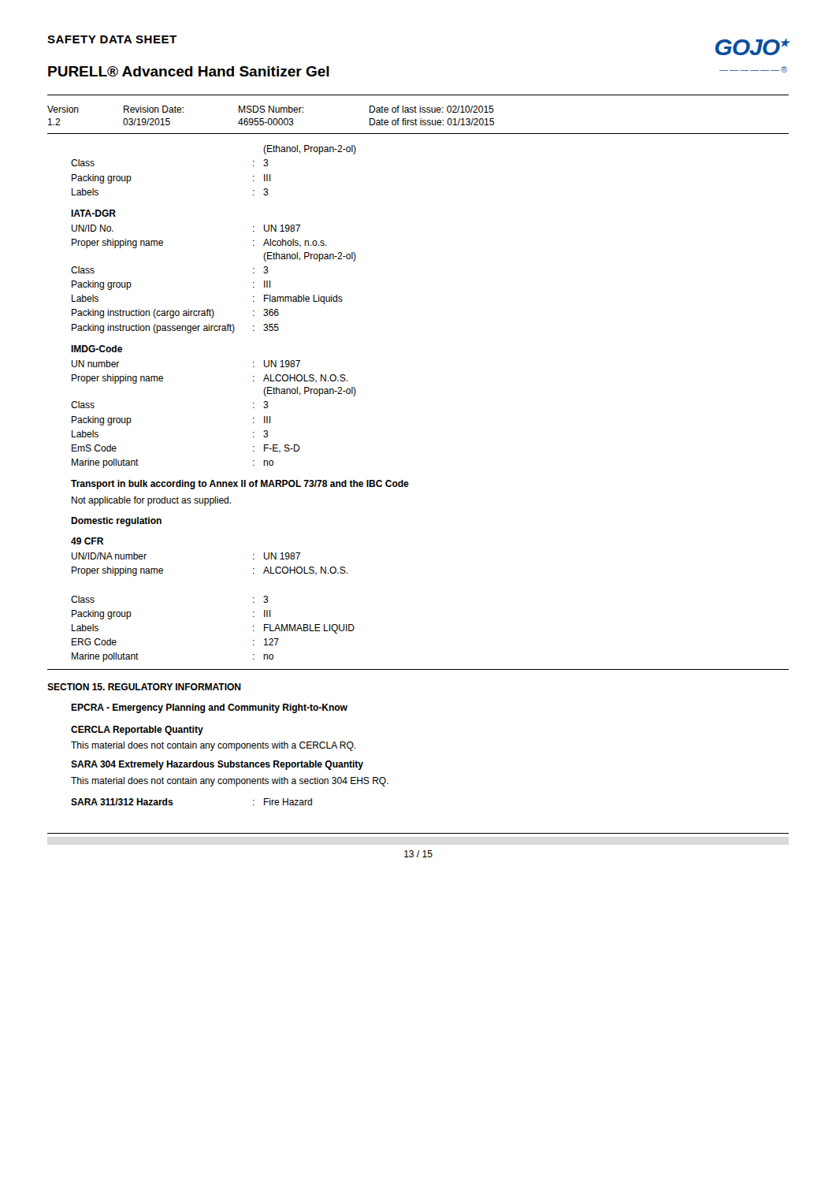SAFETY DATA SHEET
PURELL® Advanced Hand Sanitizer Gel
GOJO★
——————®
| Version 1.2 | Revision Date: 03/19/2015 | MSDS Number: 46955-00003 | Date of last issue: 02/10/2015 Date of first issue: 01/13/2015 |
| | | (Ethanol, Propan-2-ol) |
| Class | : | 3 |
| Packing group | : | III |
| Labels | : | 3 |
IATA-DGR
| UN/ID No. | : | UN 1987 |
| Proper shipping name | : | Alcohols, n.o.s. (Ethanol, Propan-2-ol) |
| Class | : | 3 |
| Packing group | : | III |
| Labels | : | Flammable Liquids |
| Packing instruction (cargo aircraft) | : | 366 |
| Packing instruction (passenger aircraft) | : | 355 |
IMDG-Code
| UN number | : | UN 1987 |
| Proper shipping name | : | ALCOHOLS, N.O.S. (Ethanol, Propan-2-ol) |
| Class | : | 3 |
| Packing group | : | III |
| Labels | : | 3 |
| EmS Code | : | F-E, S-D |
| Marine pollutant | : | no |
Transport in bulk according to Annex II of MARPOL 73/78 and the IBC Code
Not applicable for product as supplied.
Domestic regulation
49 CFR
| UN/ID/NA number | : | UN 1987 |
| Proper shipping name | : | ALCOHOLS, N.O.S. |
| Class | : | 3 |
| Packing group | : | III |
| Labels | : | FLAMMABLE LIQUID |
| ERG Code | : | 127 |
| Marine pollutant | : | no |
SECTION 15. REGULATORY INFORMATION
EPCRA - Emergency Planning and Community Right-to-Know
CERCLA Reportable Quantity
This material does not contain any components with a CERCLA RQ.
SARA 304 Extremely Hazardous Substances Reportable Quantity
This material does not contain any components with a section 304 EHS RQ.
| SARA 311/312 Hazards | : | Fire Hazard |
13 / 15